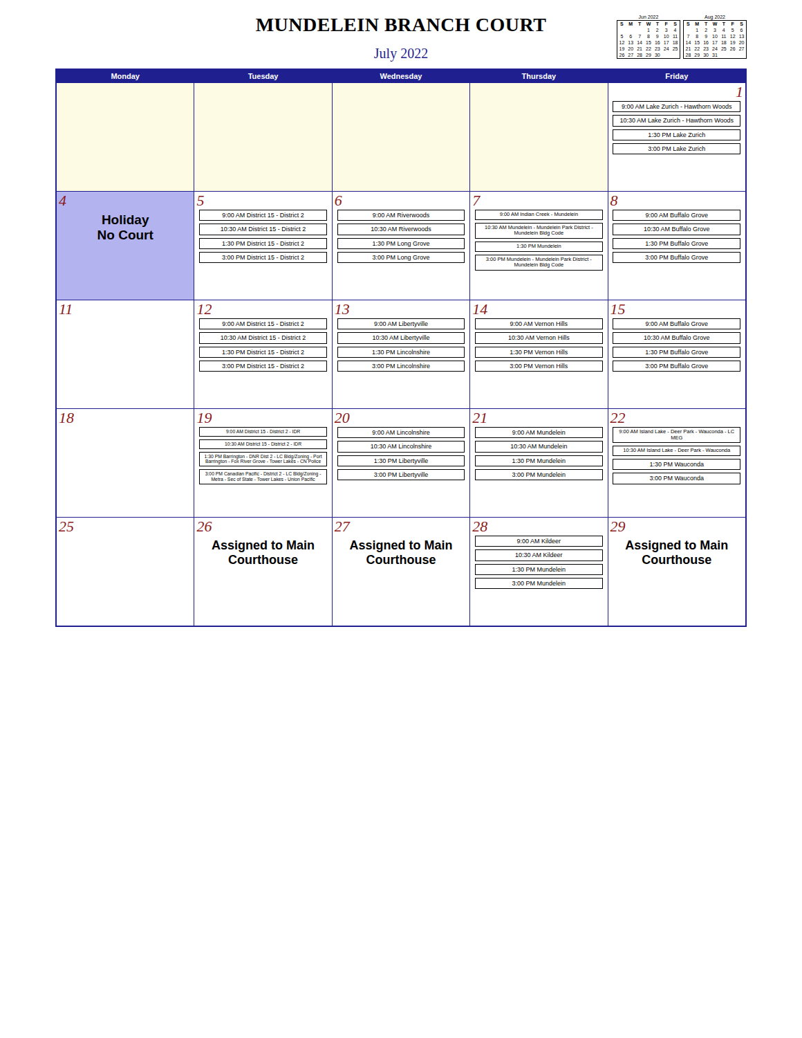MUNDELEIN BRANCH COURT
July 2022
Jun 2022
| S | M | T | W | T | F | S |
| --- | --- | --- | --- | --- | --- | --- |
| | | | 1 | 2 | 3 | 4 |
| 5 | 6 | 7 | 8 | 9 | 10 | 11 |
| 12 | 13 | 14 | 15 | 16 | 17 | 18 |
| 19 | 20 | 21 | 22 | 23 | 24 | 25 |
| 26 | 27 | 28 | 29 | 30 | | |
Aug 2022
| S | M | T | W | T | F | S |
| --- | --- | --- | --- | --- | --- | --- |
| | 1 | 2 | 3 | 4 | 5 | 6 |
| 7 | 8 | 9 | 10 | 11 | 12 | 13 |
| 14 | 15 | 16 | 17 | 18 | 19 | 20 |
| 21 | 22 | 23 | 24 | 25 | 26 | 27 |
| 28 | 29 | 30 | 31 | | | |
| Monday | Tuesday | Wednesday | Thursday | Friday |
| --- | --- | --- | --- | --- |
| | | | | 1 9:00 AM Lake Zurich - Hawthorn Woods 10:30 AM Lake Zurich - Hawthorn Woods 1:30 PM Lake Zurich 3:00 PM Lake Zurich |
| 4 Holiday No Court | 5 9:00 AM District 15 - District 2 10:30 AM District 15 - District 2 1:30 PM District 15 - District 2 3:00 PM District 15 - District 2 | 6 9:00 AM Riverwoods 10:30 AM Riverwoods 1:30 PM Long Grove 3:00 PM Long Grove | 7 9:00 AM Indian Creek - Mundelein 10:30 AM Mundelein - Mundelein Park District - Mundelein Bldg Code 1:30 PM Mundelein 3:00 PM Mundelein - Mundelein Park District - Mundelein Bldg Code | 8 9:00 AM Buffalo Grove 10:30 AM Buffalo Grove 1:30 PM Buffalo Grove 3:00 PM Buffalo Grove |
| 11 | 12 9:00 AM District 15 - District 2 10:30 AM District 15 - District 2 1:30 PM District 15 - District 2 3:00 PM District 15 - District 2 | 13 9:00 AM Libertyville 10:30 AM Libertyville 1:30 PM Lincolnshire 3:00 PM Lincolnshire | 14 9:00 AM Vernon Hills 10:30 AM Vernon Hills 1:30 PM Vernon Hills 3:00 PM Vernon Hills | 15 9:00 AM Buffalo Grove 10:30 AM Buffalo Grove 1:30 PM Buffalo Grove 3:00 PM Buffalo Grove |
| 18 | 19 9:00 AM District 15 - District 2 - IDR 10:30 AM District 15 - District 2 - IDR 1:30 PM Barrington - DNR Dist 2 - LC Bldg/Zoning - Port Barrington - Fox River Grove - Tower Lakes - CN Police 3:00 PM Canadian Pacific - District 2 - LC Bldg/Zoning - Metra - Sec of State - Tower Lakes - Union Pacific | 20 9:00 AM Lincolnshire 10:30 AM Lincolnshire 1:30 PM Libertyville 3:00 PM Libertyville | 21 9:00 AM Mundelein 10:30 AM Mundelein 1:30 PM Mundelein 3:00 PM Mundelein | 22 9:00 AM Island Lake - Deer Park - Wauconda - LC MEG 10:30 AM Island Lake - Deer Park - Wauconda 1:30 PM Wauconda 3:00 PM Wauconda |
| 25 | 26 Assigned to Main Courthouse | 27 Assigned to Main Courthouse | 28 9:00 AM Kildeer 10:30 AM Kildeer 1:30 PM Mundelein 3:00 PM Mundelein | 29 Assigned to Main Courthouse |